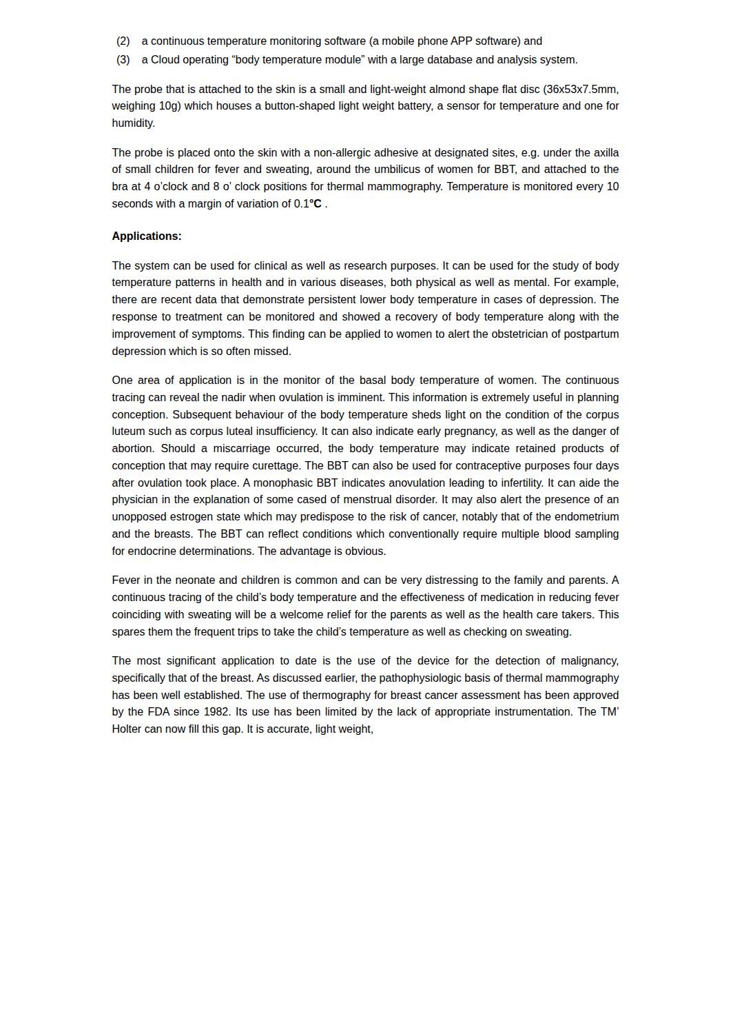(2) a continuous temperature monitoring software (a mobile phone APP software) and
(3) a Cloud operating “body temperature module” with a large database and analysis system.
The probe that is attached to the skin is a small and light-weight almond shape flat disc (36x53x7.5mm, weighing 10g) which houses a button-shaped light weight battery, a sensor for temperature and one for humidity.
The probe is placed onto the skin with a non-allergic adhesive at designated sites, e.g. under the axilla of small children for fever and sweating, around the umbilicus of women for BBT, and attached to the bra at 4 o’clock and 8 o’ clock positions for thermal mammography. Temperature is monitored every 10 seconds with a margin of variation of 0.1°C .
Applications:
The system can be used for clinical as well as research purposes. It can be used for the study of body temperature patterns in health and in various diseases, both physical as well as mental. For example, there are recent data that demonstrate persistent lower body temperature in cases of depression. The response to treatment can be monitored and showed a recovery of body temperature along with the improvement of symptoms. This finding can be applied to women to alert the obstetrician of postpartum depression which is so often missed.
One area of application is in the monitor of the basal body temperature of women. The continuous tracing can reveal the nadir when ovulation is imminent. This information is extremely useful in planning conception. Subsequent behaviour of the body temperature sheds light on the condition of the corpus luteum such as corpus luteal insufficiency. It can also indicate early pregnancy, as well as the danger of abortion. Should a miscarriage occurred, the body temperature may indicate retained products of conception that may require curettage. The BBT can also be used for contraceptive purposes four days after ovulation took place. A monophasic BBT indicates anovulation leading to infertility. It can aide the physician in the explanation of some cased of menstrual disorder. It may also alert the presence of an unopposed estrogen state which may predispose to the risk of cancer, notably that of the endometrium and the breasts. The BBT can reflect conditions which conventionally require multiple blood sampling for endocrine determinations. The advantage is obvious.
Fever in the neonate and children is common and can be very distressing to the family and parents. A continuous tracing of the child’s body temperature and the effectiveness of medication in reducing fever coinciding with sweating will be a welcome relief for the parents as well as the health care takers. This spares them the frequent trips to take the child’s temperature as well as checking on sweating.
The most significant application to date is the use of the device for the detection of malignancy, specifically that of the breast. As discussed earlier, the pathophysiologic basis of thermal mammography has been well established. The use of thermography for breast cancer assessment has been approved by the FDA since 1982. Its use has been limited by the lack of appropriate instrumentation. The TM’ Holter can now fill this gap. It is accurate, light weight,